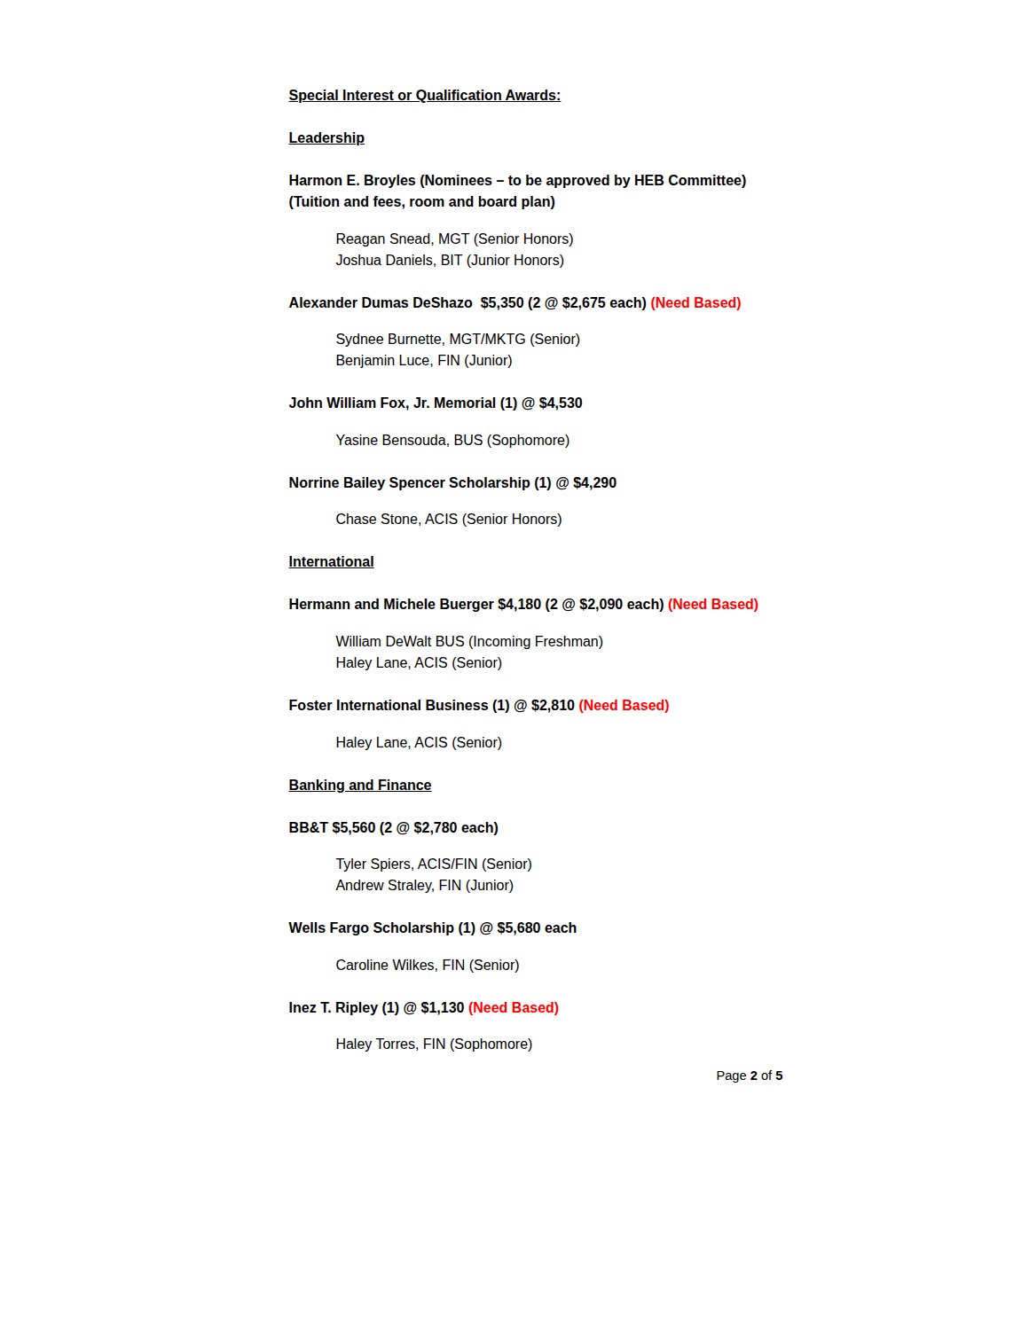Special Interest or Qualification Awards:
Leadership
Harmon E. Broyles (Nominees – to be approved by HEB Committee)
(Tuition and fees, room and board plan)
Reagan Snead, MGT (Senior Honors)
Joshua Daniels, BIT (Junior Honors)
Alexander Dumas DeShazo $5,350 (2 @ $2,675 each) (Need Based)
Sydnee Burnette, MGT/MKTG (Senior)
Benjamin Luce, FIN (Junior)
John William Fox, Jr. Memorial (1) @ $4,530
Yasine Bensouda, BUS (Sophomore)
Norrine Bailey Spencer Scholarship (1) @ $4,290
Chase Stone, ACIS (Senior Honors)
International
Hermann and Michele Buerger $4,180 (2 @ $2,090 each) (Need Based)
William DeWalt BUS (Incoming Freshman)
Haley Lane, ACIS (Senior)
Foster International Business (1) @ $2,810 (Need Based)
Haley Lane, ACIS (Senior)
Banking and Finance
BB&T $5,560 (2 @ $2,780 each)
Tyler Spiers, ACIS/FIN (Senior)
Andrew Straley, FIN (Junior)
Wells Fargo Scholarship (1) @ $5,680 each
Caroline Wilkes, FIN (Senior)
Inez T. Ripley (1) @ $1,130 (Need Based)
Haley Torres, FIN (Sophomore)
Page 2 of 5